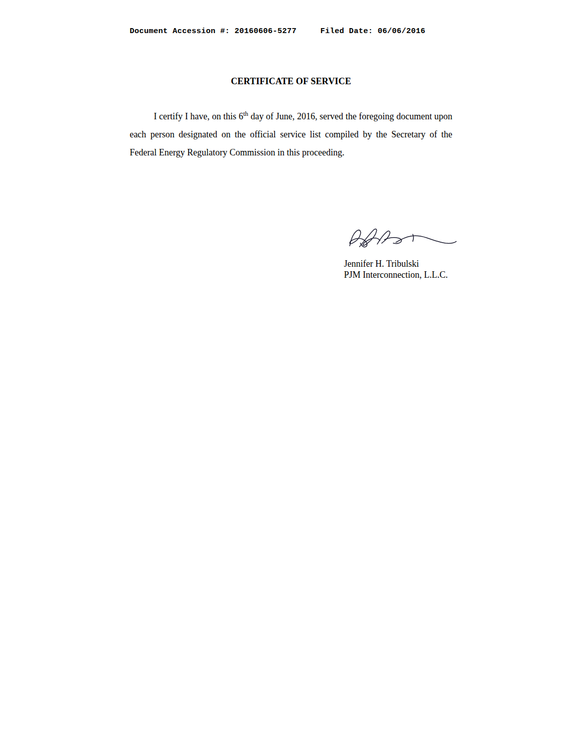Document Accession #: 20160606-5277 Filed Date: 06/06/2016
CERTIFICATE OF SERVICE
I certify I have, on this 6th day of June, 2016, served the foregoing document upon each person designated on the official service list compiled by the Secretary of the Federal Energy Regulatory Commission in this proceeding.
Jennifer H. Tribulski
PJM Interconnection, L.L.C.